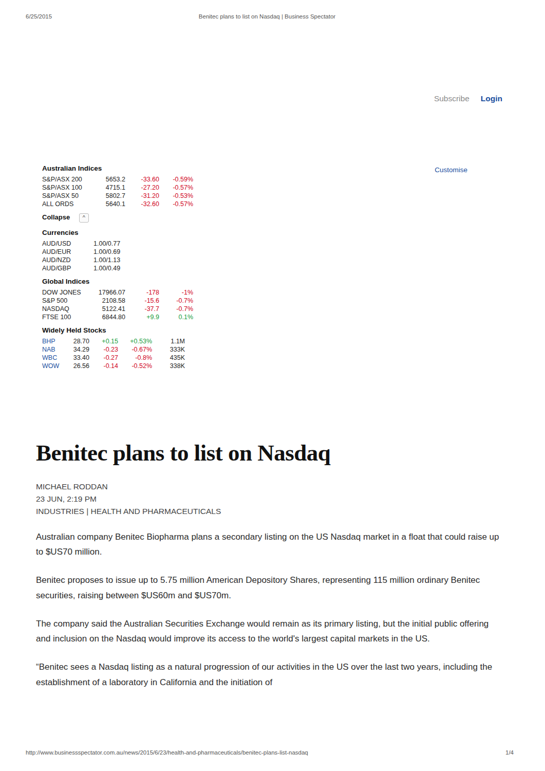6/25/2015
Benitec plans to list on Nasdaq | Business Spectator
Subscribe Login
Customise
Australian Indices
| S&P/ASX 200 | 5653.2 | -33.60 | -0.59% |
| S&P/ASX 100 | 4715.1 | -27.20 | -0.57% |
| S&P/ASX 50 | 5802.7 | -31.20 | -0.53% |
| ALL ORDS | 5640.1 | -32.60 | -0.57% |
Collapse ^
Currencies
| AUD/USD | 1.00/0.77 |
| AUD/EUR | 1.00/0.69 |
| AUD/NZD | 1.00/1.13 |
| AUD/GBP | 1.00/0.49 |
Global Indices
| DOW JONES | 17966.07 | -178 | -1% |
| S&P 500 | 2108.58 | -15.6 | -0.7% |
| NASDAQ | 5122.41 | -37.7 | -0.7% |
| FTSE 100 | 6844.80 | +9.9 | 0.1% |
Widely Held Stocks
| BHP | 28.70 | +0.15 | +0.53% | 1.1M |
| NAB | 34.29 | -0.23 | -0.67% | 333K |
| WBC | 33.40 | -0.27 | -0.8% | 435K |
| WOW | 26.56 | -0.14 | -0.52% | 338K |
Benitec plans to list on Nasdaq
MICHAEL RODDAN
23 JUN, 2:19 PM
INDUSTRIES | HEALTH AND PHARMACEUTICALS
Australian company Benitec Biopharma plans a secondary listing on the US Nasdaq market in a float that could raise up to $US70 million.
Benitec proposes to issue up to 5.75 million American Depository Shares, representing 115 million ordinary Benitec securities, raising between $US60m and $US70m.
The company said the Australian Securities Exchange would remain as its primary listing, but the initial public offering and inclusion on the Nasdaq would improve its access to the world's largest capital markets in the US.
“Benitec sees a Nasdaq listing as a natural progression of our activities in the US over the last two years, including the establishment of a laboratory in California and the initiation of
http://www.businessspectator.com.au/news/2015/6/23/health-and-pharmaceuticals/benitec-plans-list-nasdaq
1/4